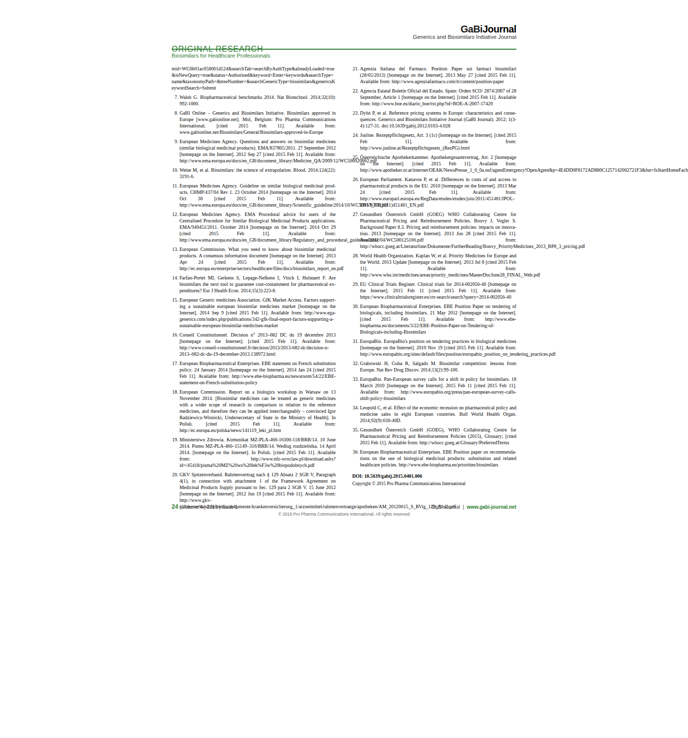GaBi Journal
Generics and Biosimilars Initiative Journal
ORIGINAL RESEARCH
Biosimilars for Healthcare Professionals
mid=WC0b01ac058001d124&searchTab=searchByAuthType&alreadyLoaded=true&isNewQuery=true&status=Authorised&keyword=Enter+keywords&searchType=name&taxonomyPath=&treeNumber=&searchGenericType=biosimilars&genericsKeywordSearch=Submit
Walsh G. Biopharmaceutical benchmarks 2014. Nat Biotechnol. 2014;32(10): 992-1000.
GaBI Online – Generics and Biosimilars Initiative. Biosimilars approved in Europe [www.gabionline.net]. Mol, Belgium: Pro Pharma Communications International; [cited 2015 Feb 11]. Available from: www.gabionline.net/Biosimilars/General/Biosimilars-approved-in-Europe
European Medicines Agency. Questions and answers on biosimilar medicines (similar biological medicinal products). EMA/837805/2011. 27 September 2012 [homepage on the Internet]. 2012 Sep 27 [cited 2015 Feb 11]. Available from: http://www.ema.europa.eu/docs/en_GB/document_library/Medicine_QA/2009/12/WC500020062.pdf
Weise M, et al. Biosimilars: the science of extrapolation. Blood. 2014;124(22): 3191-6.
European Medicines Agency. Guideline on similar biological medicinal products. CHMP/437/04 Rev 1. 23 October 2014 [homepage on the Internet]. 2014 Oct 30 [cited 2015 Feb 11]. Available from: http://www.ema.europa.eu/docs/en_GB/document_library/Scientific_guideline/2014/10/WC500176768.pdf
European Medicines Agency. EMA Procedural advice for users of the Centralised Procedure for Similar Biological Medicinal Products applications. EMA/940451/2011. October 2014 [homepage on the Internet]. 2014 Oct 29 [cited 2015 Feb 11]. Available from: http://www.ema.europa.eu/docs/en_GB/document_library/Regulatory_and_procedural_guideline/2012/04/WC500125166.pdf
European Commission. What you need to know about biosimilar medicinal products. A consensus information document [homepage on the Internet]. 2013 Apr 24 [cited 2015 Feb 11]. Available from: http://ec.europa.eu/enterprise/sectors/healthcare/files/docs/biosimilars_report_en.pdf
Farfan-Portet MI, Gerkens S, Lepage-Nefkens I, Vinck I, Hulstaert F. Are biosimilars the next tool to guarantee cost-containment for pharmaceutical expenditures? Eur J Health Econ. 2014;15(3):223-8.
European Generic medicines Association. GfK Market Access. Factors supporting a sustainable european biosimilar medicines market [homepage on the Internet]. 2014 Sep 9 [cited 2015 Feb 11]. Available from: http://www.ega-generics.com/index.php/publications/342-gfk-final-report-factors-supporting-a-sustainable-european-biosimilar-medicines-market
Conseil Constitutionnel. Décision n° 2013–682 DC du 19 décembre 2013 [homepage on the Internet]. [cited 2015 Feb 11]. Available from: http://www.conseil-constitutionnel.fr/decision/2013/2013-682-dc/decision-n-2013–682-dc-du-19-december-2013.138972.html
European Biopharmaceutical Enterprises. EBE statement on French substitution policy. 24 January 2014 [homepage on the Internet]. 2014 Jan 24 [cited 2015 Feb 11]. Available from: http://www.ebe-biopharma.eu/newsroom/54/22/EBE-statement-on-French-substitution-policy
European Commission. Report on a biologics workshop in Warsaw on 13 November 2014. [Biosimilar medicines can be treated as generic medicines with a wider scope of research in comparison to relation to the reference medicines, and therefore they can be applied interchangeably – convinced Igor Radziewicz-Winnicki, Undersecretary of State in the Ministry of Health]. In Polish. [cited 2015 Feb 11]. Available from: http://ec.europa.eu/polska/news/141119_leki_pl.htm
Ministerstwo Zdrowia. Komunikat MZ-PLA-460-16300-118/BRB/14. 10 June 2014. Pismo MZ-PLA-460–15149–316/BRB/14. Wedlug rozdzielnika. 14 April 2014. [homepage on the Internet]. In Polish. [cited 2015 Feb 11]. Available from: http://www.nfz-wroclaw.pl/download.ashx?id=/45418/pisma%20MZ%20ws%20lek%F3w%20biopodobnych.pdf
GKV Spitzenverband. Rahmenvertrag nach § 129 Absatz 2 SGB V, Paragraph 4(1), in connection with attachment 1 of the Framework Agreement on Medicinal Products Supply pursuant to Sec. 129 para 2 SGB V. 15 June 2012 [homepage on the Internet]. 2012 Jun 19 [cited 2015 Feb 11]. Available from: http://www.gkv-spitzenverband.de/media/dokumente/krankenversicherung_1/arzneimittel/rahmenvertraege/apotheken/AM_20120615_S_RVtg_129_Abs2.pdf
Agenzia Italiana del Farmaco. Position Paper sui farmaci biosimilari (28/05/2013) [homepage on the Internet]. 2013 May 27 [cited 2015 Feb 11]. Available from: http://www.agenziafarmaco.com/it/content/position-paper
Agencia Estatal Boletín Oficial del Estado. Spain: Orden SCO/ 2874/2007 of 28 September, Article 1 [homepage on the Internet]. [cited 2015 Feb 11]. Available from: http://www.boe.es/diario_boe/txt.php?id=BOE-A-2007-17420
Dylst P, et al. Reference pricing systems in Europe: characteristics and consequences. Generics and Biosimilars Initiative Journal (GaBI Journal). 2012; 1(3-4):127-31. doi:10.5639/gabij.2012.0103-4.028
Jusline. Rezeptpflichtgesetz, Art. 3 (1c) [homepage on the Internet]. [cited 2015 Feb 11]. Available from: http://www.jusline.at/Rezeptpflichtgesetz_(RezPG).html
Österreichische Apothekerkammer. Apothekergesamtvertrag, Art. 2 [homepage on the Internet]. [cited 2015 Feb 11]. Available from: http://www.apotheker.or.at/internet/OEAK/NewsPresse_1_0_0a.nsf/agentEmergency!OpenAgent&p=4E4DD0F8172AD880C1257142002721F3&fsn=fsStartHomeFachinfo&iif=0
European Parliament. Kanavos P, et al. Differences in costs of and access to pharmaceutical products in the EU. 2010 [homepage on the Internet]. 2013 Mar 24 [cited 2015 Feb 11]. Available from: http://www.europarl.europa.eu/RegData/etudes/etudes/join/2011/451481/IPOL-ENVI_ET(2011)451481_EN.pdf
Gesundheit Österreich GmbH (GOEG) WHO Collaborating Centre for Pharmaceutical Pricing and Reimbursement Policies. Bouvy J, Vogler S. Background Paper 8.3. Pricing and reimbursement policies: impacts on innovation. 2013 [homepage on the Internet]. 2013 Jun 28 [cited 2015 Feb 11]. Available from: http://whocc.goeg.at/Literaturliste/Dokumente/FurtherReading/Bouvy_PriorityMedicines_2013_BP8_3_pricing.pdf
World Health Organization. Kaplan W, et al. Priority Medicines for Europe and the World. 2013 Update [homepage on the Internet]. 2013 Jul 8 [cited 2015 Feb 11]. Available from: http://www.who.int/medicines/areas/priority_medicines/MasterDocJune28_FINAL_Web.pdf
EU Clinical Trials Register. Clinical trials for 2014-002056-40 [homepage on the Internet]. 2015 Feb 11 [cited 2015 Feb 11]. Available from: https://www.clinicaltrialsregister.eu/ctr-search/search?query=2014-002056-40
European Biopharmaceutical Enterprises. EBE Position Paper on tendering of biologicals, including biosimilars. 21 May 2012 [homepage on the Internet]. [cited 2015 Feb 11]. Available from: http://www.ebe-biopharma.eu/documents/3/22/EBE-Position-Paper-on-Tendering-of-Biologicals-including-Biosimilars
EuropaBio. EuropaBio's position on tendering practices in biological medicines [homepage on the Internet]. 2010 Nov 19 [cited 2015 Feb 11]. Available from: http://www.europabio.org/sites/default/files/position/europabio_position_on_tendering_practices.pdf
Grabowski H, Guha R, Salgado M. Biosimilar competition: lessons from Europe. Nat Rev Drug Discov. 2014;13(2):99-100.
EuropaBio. Pan-European survey calls for a shift in policy for biosimilars. 18 March 2010 [homepage on the Internet]. 2015 Feb 11 [cited 2015 Feb 11]. Available from: http://www.europabio.org/press/pan-european-survey-calls-shift-policy-biosimilars
Leopold C, et al. Effect of the economic recession on pharmaceutical policy and medicine sales in eight European countries. Bull World Health Organ. 2014;92(9):630-40D.
Gesundheit Österreich GmbH (GOEG), WHO Collaborating Centre for Pharmaceutical Pricing and Reimbursement Policies (2015), Glossary; [cited 2015 Feb 11]. Available from: http://whocc.goeg.at/Glossary/PreferredTerms
European Biopharmaceutical Enterprises. EBE Position paper on recommendations on the use of biological medicinal products: substitution and related healthcare policies. http://www.ebe-biopharma.eu/priorities/biosimilars
DOI: 10.5639/gabij.2015.0401.006
Copyright © 2015 Pro Pharma Communications International
24 | Volume 4 | 2015 | Issue 1
GaBI Journal | www.gabi-journal.net
© 2015 Pro Pharma Communications International. All rights reserved